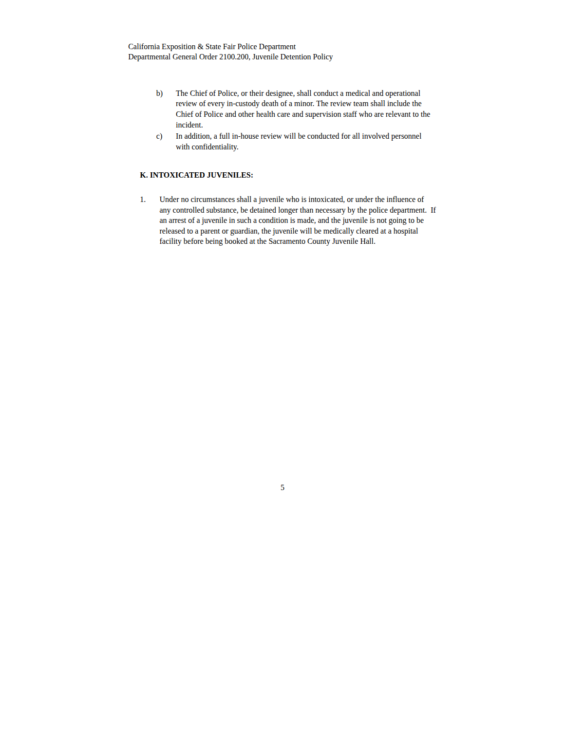California Exposition & State Fair Police Department
Departmental General Order 2100.200, Juvenile Detention Policy
b) The Chief of Police, or their designee, shall conduct a medical and operational review of every in-custody death of a minor. The review team shall include the Chief of Police and other health care and supervision staff who are relevant to the incident.
c) In addition, a full in-house review will be conducted for all involved personnel with confidentiality.
K. INTOXICATED JUVENILES:
1. Under no circumstances shall a juvenile who is intoxicated, or under the influence of any controlled substance, be detained longer than necessary by the police department. If an arrest of a juvenile in such a condition is made, and the juvenile is not going to be released to a parent or guardian, the juvenile will be medically cleared at a hospital facility before being booked at the Sacramento County Juvenile Hall.
5